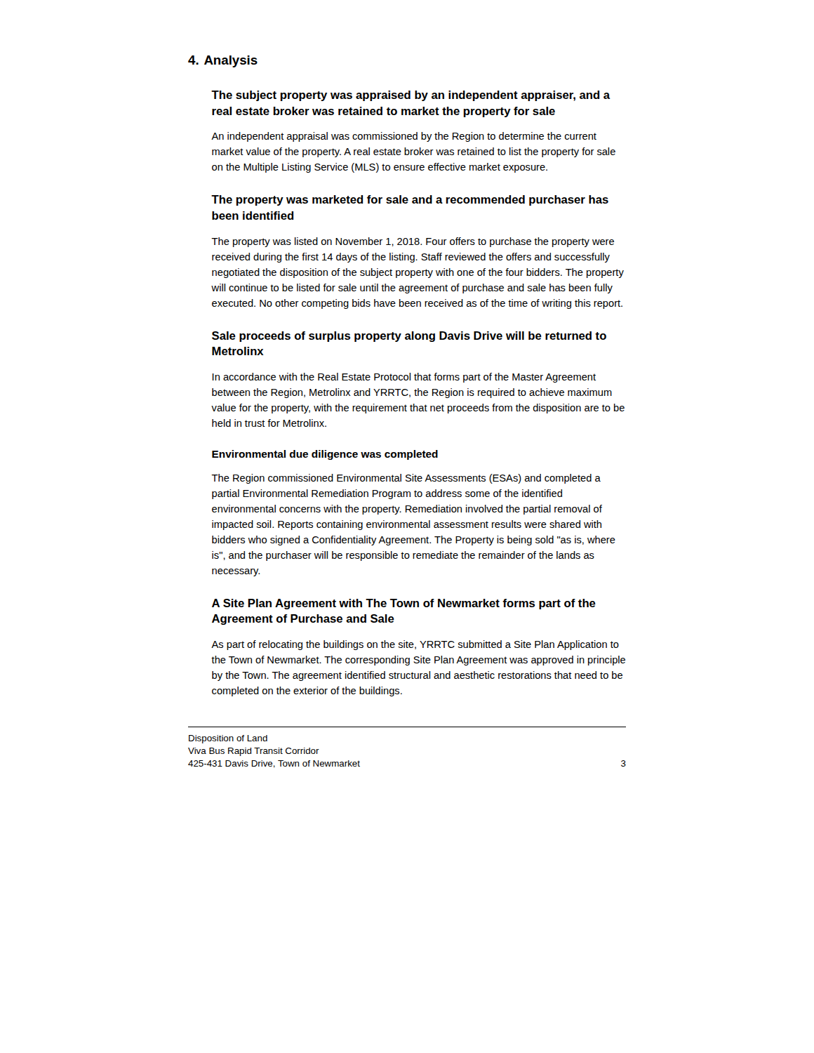4. Analysis
The subject property was appraised by an independent appraiser, and a real estate broker was retained to market the property for sale
An independent appraisal was commissioned by the Region to determine the current market value of the property. A real estate broker was retained to list the property for sale on the Multiple Listing Service (MLS) to ensure effective market exposure.
The property was marketed for sale and a recommended purchaser has been identified
The property was listed on November 1, 2018. Four offers to purchase the property were received during the first 14 days of the listing. Staff reviewed the offers and successfully negotiated the disposition of the subject property with one of the four bidders. The property will continue to be listed for sale until the agreement of purchase and sale has been fully executed. No other competing bids have been received as of the time of writing this report.
Sale proceeds of surplus property along Davis Drive will be returned to Metrolinx
In accordance with the Real Estate Protocol that forms part of the Master Agreement between the Region, Metrolinx and YRRTC, the Region is required to achieve maximum value for the property, with the requirement that net proceeds from the disposition are to be held in trust for Metrolinx.
Environmental due diligence was completed
The Region commissioned Environmental Site Assessments (ESAs) and completed a partial Environmental Remediation Program to address some of the identified environmental concerns with the property. Remediation involved the partial removal of impacted soil. Reports containing environmental assessment results were shared with bidders who signed a Confidentiality Agreement. The Property is being sold "as is, where is", and the purchaser will be responsible to remediate the remainder of the lands as necessary.
A Site Plan Agreement with The Town of Newmarket forms part of the Agreement of Purchase and Sale
As part of relocating the buildings on the site, YRRTC submitted a Site Plan Application to the Town of Newmarket. The corresponding Site Plan Agreement was approved in principle by the Town. The agreement identified structural and aesthetic restorations that need to be completed on the exterior of the buildings.
Disposition of Land
Viva Bus Rapid Transit Corridor
425-431 Davis Drive, Town of Newmarket
3